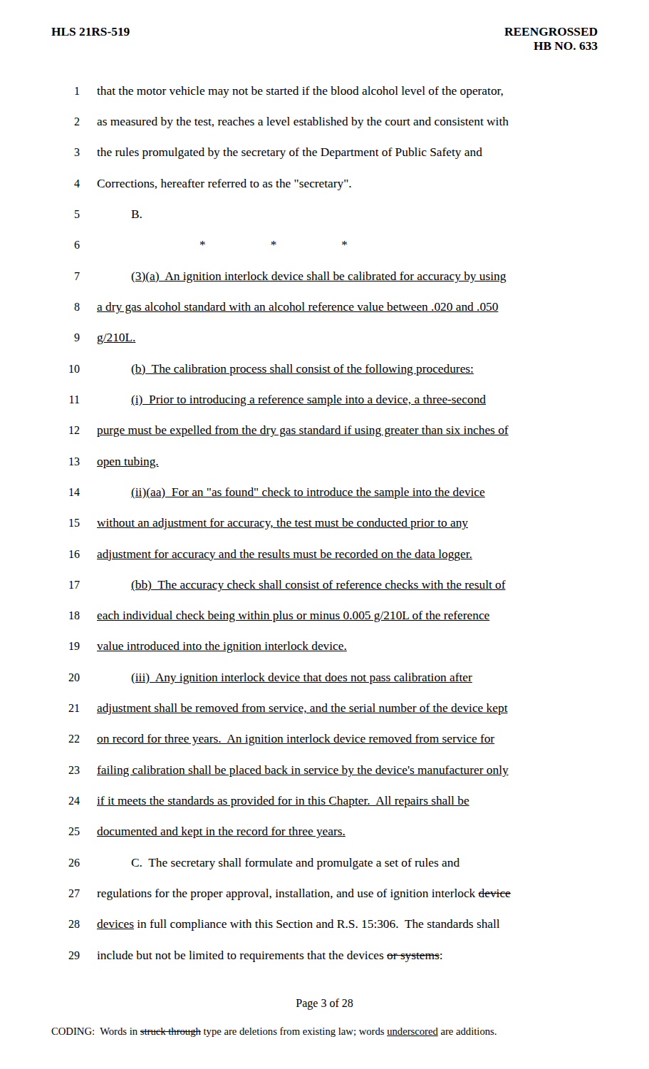HLS 21RS-519
REENGROSSED
HB NO. 633
1
that the motor vehicle may not be started if the blood alcohol level of the operator,
2
as measured by the test, reaches a level established by the court and consistent with
3
the rules promulgated by the secretary of the Department of Public Safety and
4
Corrections, hereafter referred to as the "secretary".
5
B.
6
* * *
7
(3)(a) An ignition interlock device shall be calibrated for accuracy by using
8
a dry gas alcohol standard with an alcohol reference value between .020 and .050
9
g/210L.
10
(b) The calibration process shall consist of the following procedures:
11
(i) Prior to introducing a reference sample into a device, a three-second
12
purge must be expelled from the dry gas standard if using greater than six inches of
13
open tubing.
14
(ii)(aa) For an "as found" check to introduce the sample into the device
15
without an adjustment for accuracy, the test must be conducted prior to any
16
adjustment for accuracy and the results must be recorded on the data logger.
17
(bb) The accuracy check shall consist of reference checks with the result of
18
each individual check being within plus or minus 0.005 g/210L of the reference
19
value introduced into the ignition interlock device.
20
(iii) Any ignition interlock device that does not pass calibration after
21
adjustment shall be removed from service, and the serial number of the device kept
22
on record for three years. An ignition interlock device removed from service for
23
failing calibration shall be placed back in service by the device's manufacturer only
24
if it meets the standards as provided for in this Chapter. All repairs shall be
25
documented and kept in the record for three years.
26
C. The secretary shall formulate and promulgate a set of rules and
27
regulations for the proper approval, installation, and use of ignition interlock device
28
devices in full compliance with this Section and R.S. 15:306. The standards shall
29
include but not be limited to requirements that the devices or systems:
Page 3 of 28
CODING: Words in struck through type are deletions from existing law; words underscored are additions.